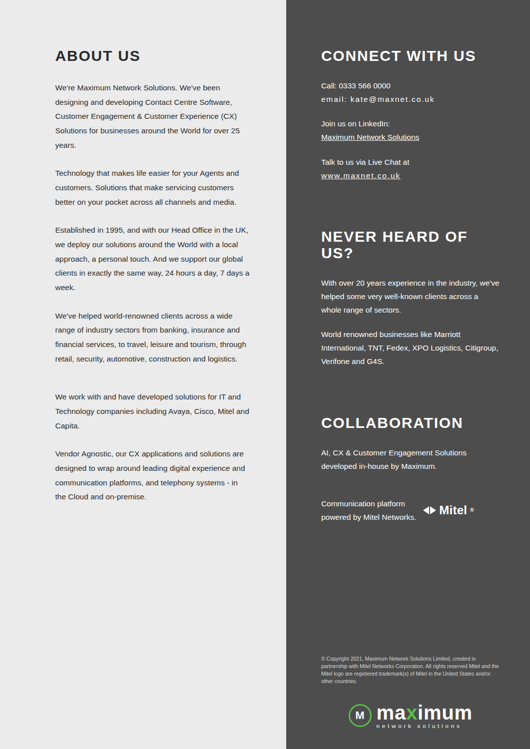About Us
We're Maximum Network Solutions. We've been designing and developing Contact Centre Software, Customer Engagement & Customer Experience (CX) Solutions for businesses around the World for over 25 years.
Technology that makes life easier for your Agents and customers. Solutions that make servicing customers better on your pocket across all channels and media.
Established in 1995, and with our Head Office in the UK, we deploy our solutions around the World with a local approach, a personal touch. And we support our global clients in exactly the same way, 24 hours a day, 7 days a week.
We've helped world-renowned clients across a wide range of industry sectors from banking, insurance and financial services, to travel, leisure and tourism, through retail, security, automotive, construction and logistics.
We work with and have developed solutions for IT and Technology companies including Avaya, Cisco, Mitel and Capita.
Vendor Agnostic, our CX applications and solutions are designed to wrap around leading digital experience and communication platforms, and telephony systems - in the Cloud and on-premise.
Connect With Us
Call: 0333 566 0000
email: kate@maxnet.co.uk
Join us on LinkedIn:
Maximum Network Solutions
Talk to us via Live Chat at
www.maxnet.co.uk
Never Heard Of Us?
With over 20 years experience in the industry, we've helped some very well-known clients across a whole range of sectors.
World renowned businesses like Marriott International, TNT, Fedex, XPO Logistics, Citigroup, Verifone and G4S.
Collaboration
AI, CX & Customer Engagement Solutions developed in-house by Maximum.
Communication platform
powered by Mitel Networks.
Mitel®
© Copyright 2021, Maximum Network Solutions Limited, created in partnership with Mitel Networks Corporation. All rights reserved Mitel and the Mitel logo are registered trademark(s) of Mitel in the United States and/or other countries.
M
maximum network solutions